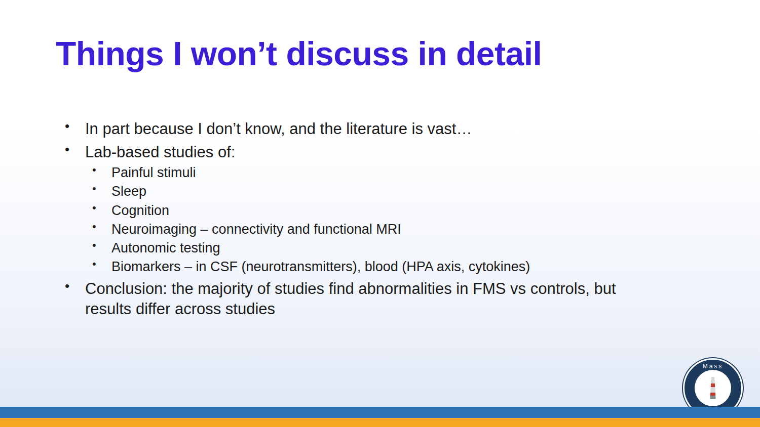Things I won’t discuss in detail
In part because I don’t know, and the literature is vast…
Lab-based studies of:
Painful stimuli
Sleep
Cognition
Neuroimaging – connectivity and functional MRI
Autonomic testing
Biomarkers – in CSF (neurotransmitters), blood (HPA axis, cytokines)
Conclusion: the majority of studies find abnormalities in FMS vs controls, but results differ across studies
Mass
ME/CFS